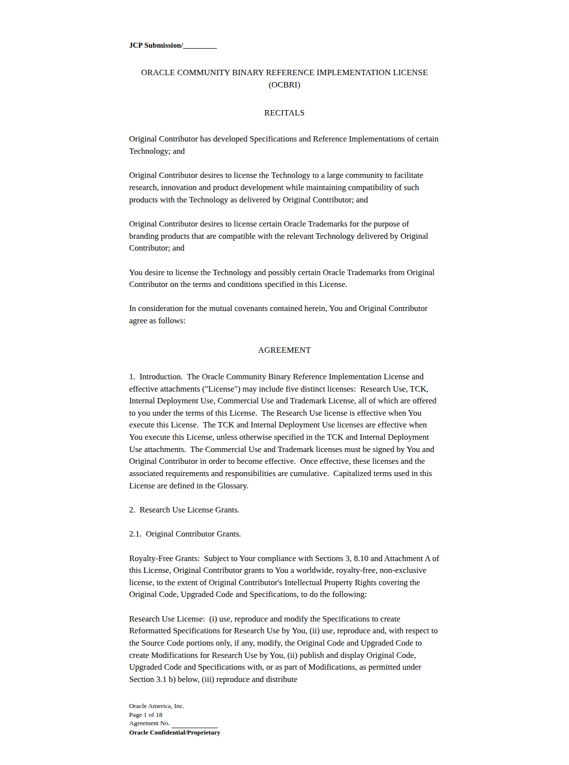JCP Submission/_________
ORACLE COMMUNITY BINARY REFERENCE IMPLEMENTATION LICENSE (OCBRI)
RECITALS
Original Contributor has developed Specifications and Reference Implementations of certain Technology; and
Original Contributor desires to license the Technology to a large community to facilitate research, innovation and product development while maintaining compatibility of such products with the Technology as delivered by Original Contributor; and
Original Contributor desires to license certain Oracle Trademarks for the purpose of branding products that are compatible with the relevant Technology delivered by Original Contributor; and
You desire to license the Technology and possibly certain Oracle Trademarks from Original Contributor on the terms and conditions specified in this License.
In consideration for the mutual covenants contained herein, You and Original Contributor agree as follows:
AGREEMENT
1. Introduction. The Oracle Community Binary Reference Implementation License and effective attachments ("License") may include five distinct licenses: Research Use, TCK, Internal Deployment Use, Commercial Use and Trademark License, all of which are offered to you under the terms of this License. The Research Use license is effective when You execute this License. The TCK and Internal Deployment Use licenses are effective when You execute this License, unless otherwise specified in the TCK and Internal Deployment Use attachments. The Commercial Use and Trademark licenses must be signed by You and Original Contributor in order to become effective. Once effective, these licenses and the associated requirements and responsibilities are cumulative. Capitalized terms used in this License are defined in the Glossary.
2. Research Use License Grants.
2.1. Original Contributor Grants.
Royalty-Free Grants: Subject to Your compliance with Sections 3, 8.10 and Attachment A of this License, Original Contributor grants to You a worldwide, royalty-free, non-exclusive license, to the extent of Original Contributor's Intellectual Property Rights covering the Original Code, Upgraded Code and Specifications, to do the following:
Research Use License: (i) use, reproduce and modify the Specifications to create Reformatted Specifications for Research Use by You, (ii) use, reproduce and, with respect to the Source Code portions only, if any, modify, the Original Code and Upgraded Code to create Modifications for Research Use by You, (ii) publish and display Original Code, Upgraded Code and Specifications with, or as part of Modifications, as permitted under Section 3.1 b) below, (iii) reproduce and distribute
Oracle America, Inc.
Page 1 of 18
Agreement No.
Oracle Confidential/Proprietary